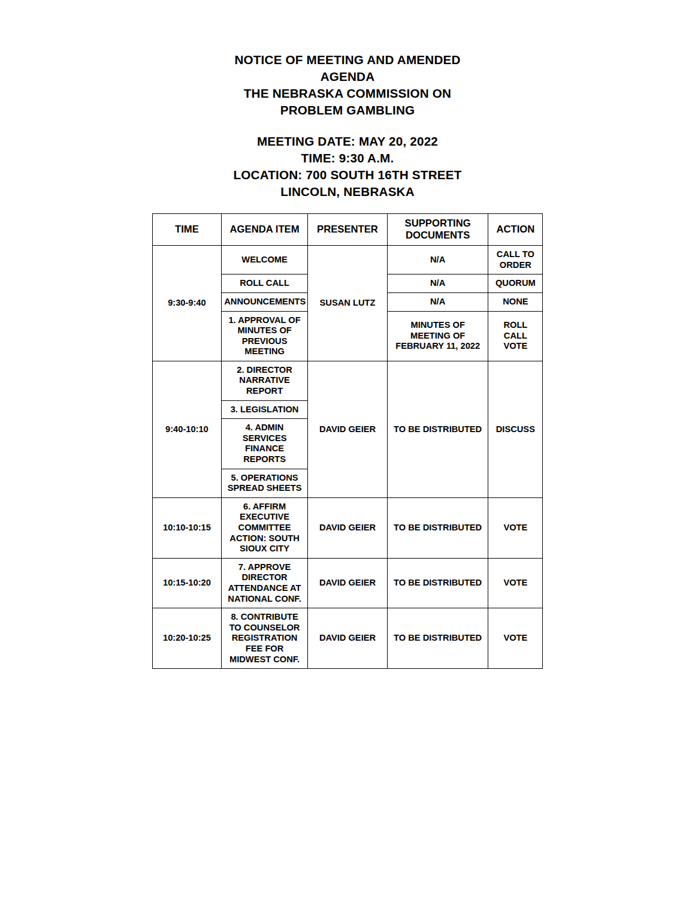NOTICE OF MEETING AND AMENDED
AGENDA
THE NEBRASKA COMMISSION ON
PROBLEM GAMBLING
MEETING DATE: MAY 20, 2022
TIME: 9:30 A.M.
LOCATION: 700 SOUTH 16TH STREET
LINCOLN, NEBRASKA
| TIME | AGENDA ITEM | PRESENTER | SUPPORTING DOCUMENTS | ACTION |
| --- | --- | --- | --- | --- |
| 9:30-9:40 | WELCOME | SUSAN LUTZ | N/A | CALL TO ORDER |
| ROLL CALL | N/A | QUORUM |
| ANNOUNCEMENTS | N/A | NONE |
| 1. APPROVAL OF MINUTES OF PREVIOUS MEETING | MINUTES OF MEETING OF FEBRUARY 11, 2022 | ROLL CALL VOTE |
| 9:40-10:10 | 2. DIRECTOR NARRATIVE REPORT | DAVID GEIER | TO BE DISTRIBUTED | DISCUSS |
| 3. LEGISLATION |
| 4. ADMIN SERVICES FINANCE REPORTS |
| 5. OPERATIONS SPREAD SHEETS |
| 10:10-10:15 | 6. AFFIRM EXECUTIVE COMMITTEE ACTION: SOUTH SIOUX CITY | DAVID GEIER | TO BE DISTRIBUTED | VOTE |
| 10:15-10:20 | 7. APPROVE DIRECTOR ATTENDANCE AT NATIONAL CONF. | DAVID GEIER | TO BE DISTRIBUTED | VOTE |
| 10:20-10:25 | 8. CONTRIBUTE TO COUNSELOR REGISTRATION FEE FOR MIDWEST CONF. | DAVID GEIER | TO BE DISTRIBUTED | VOTE |